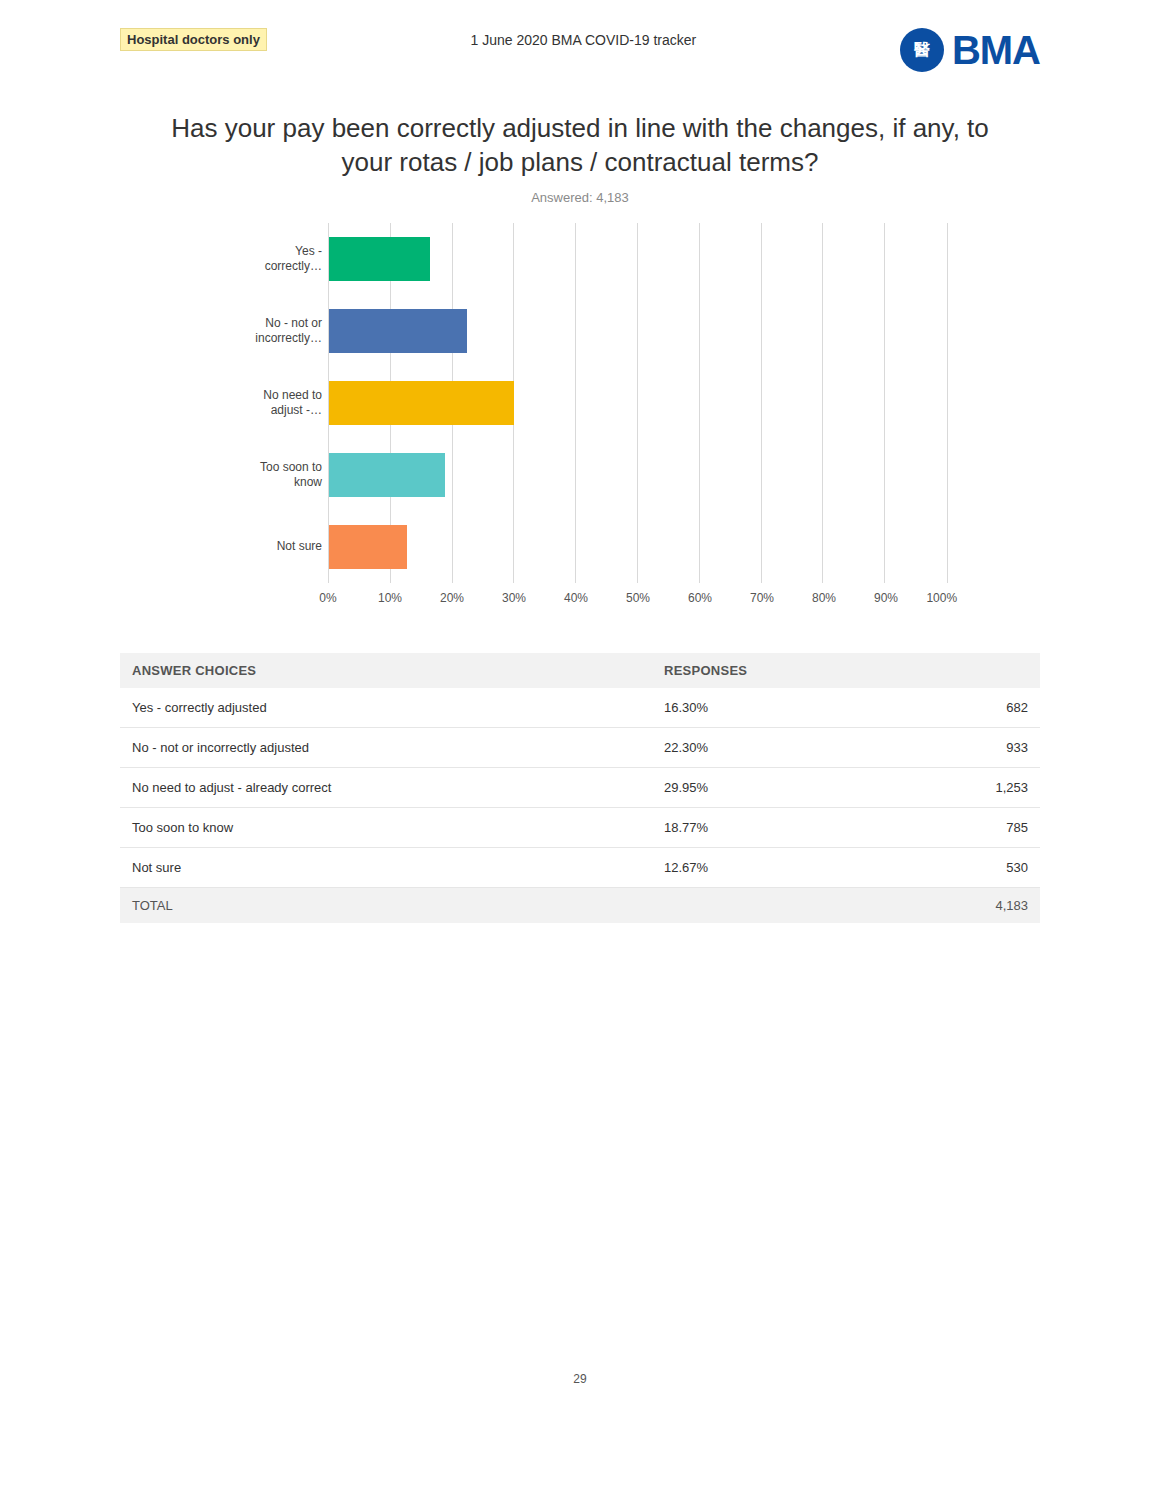Hospital doctors only
1 June 2020 BMA COVID-19 tracker
醫
BMA
Has your pay been correctly adjusted in line with the changes, if any, to your rotas / job plans / contractual terms?
Answered: 4,183
Yes -
correctly…
No - not or
incorrectly…
No need to
adjust -…
Too soon to
know
Not sure
0% 10% 20% 30% 40% 50% 60% 70% 80% 90% 100%
| ANSWER CHOICES | RESPONSES |
| --- | --- |
| Yes - correctly adjusted | 16.30% | 682 |
| No - not or incorrectly adjusted | 22.30% | 933 |
| No need to adjust - already correct | 29.95% | 1,253 |
| Too soon to know | 18.77% | 785 |
| Not sure | 12.67% | 530 |
| TOTAL | | 4,183 |
29